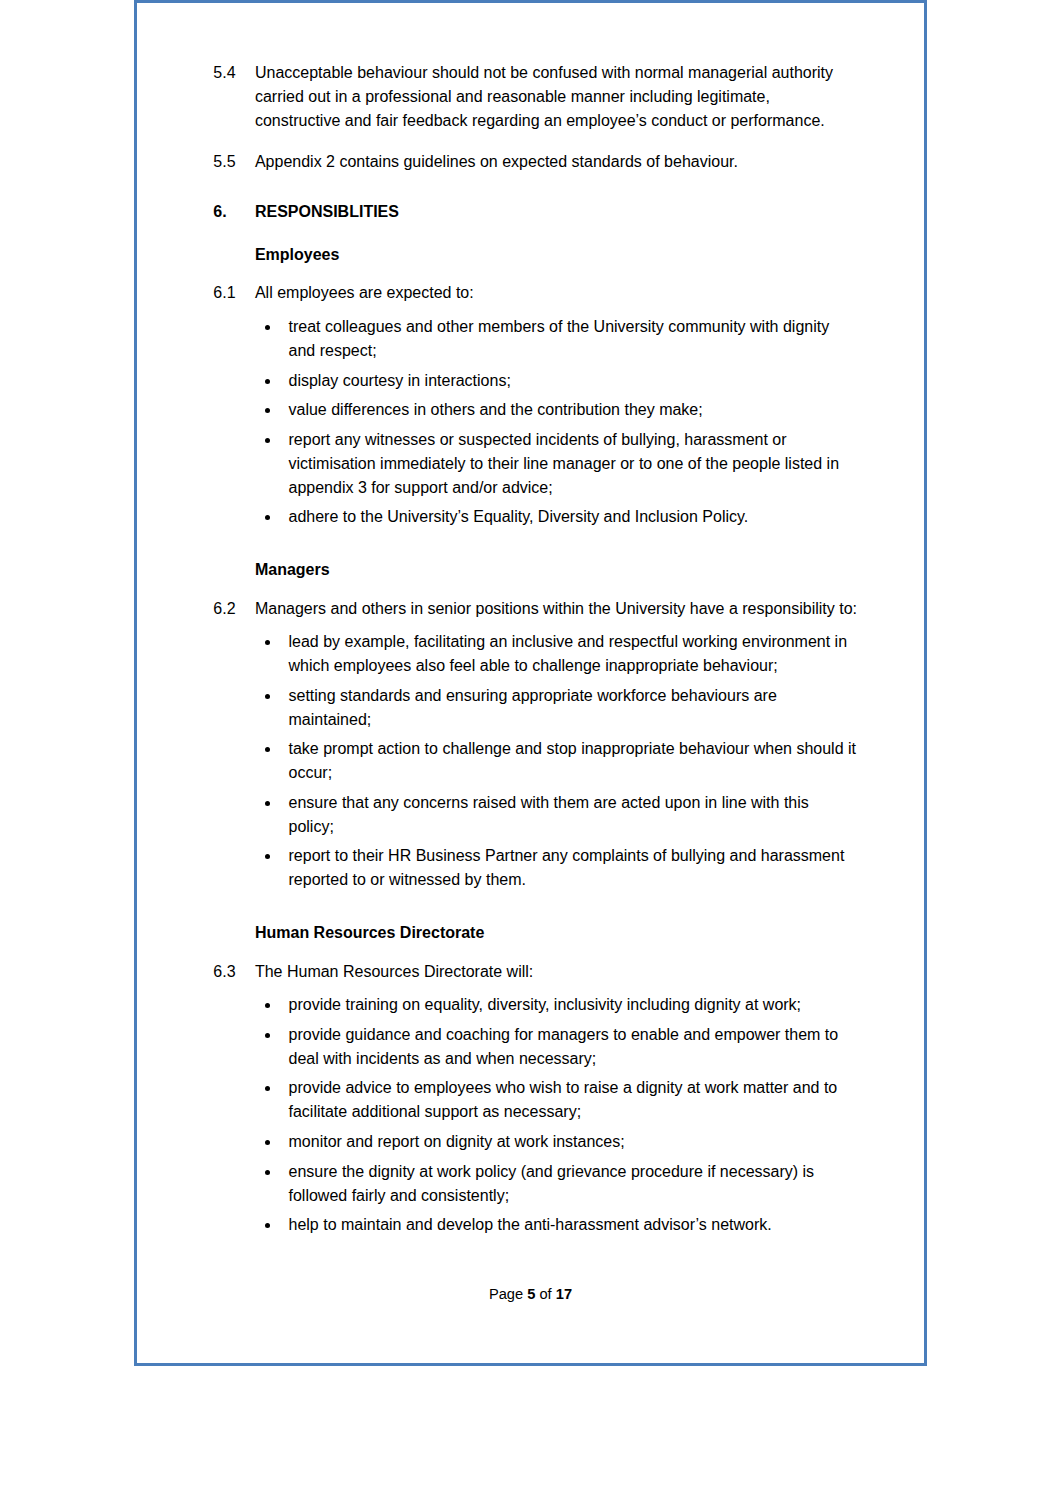5.4
Unacceptable behaviour should not be confused with normal managerial authority carried out in a professional and reasonable manner including legitimate, constructive and fair feedback regarding an employee’s conduct or performance.
5.5
Appendix 2 contains guidelines on expected standards of behaviour.
6. RESPONSIBLITIES
Employees
6.1
All employees are expected to:
treat colleagues and other members of the University community with dignity and respect;
display courtesy in interactions;
value differences in others and the contribution they make;
report any witnesses or suspected incidents of bullying, harassment or victimisation immediately to their line manager or to one of the people listed in appendix 3 for support and/or advice;
adhere to the University’s Equality, Diversity and Inclusion Policy.
Managers
6.2
Managers and others in senior positions within the University have a responsibility to:
lead by example, facilitating an inclusive and respectful working environment in which employees also feel able to challenge inappropriate behaviour;
setting standards and ensuring appropriate workforce behaviours are maintained;
take prompt action to challenge and stop inappropriate behaviour when should it occur;
ensure that any concerns raised with them are acted upon in line with this policy;
report to their HR Business Partner any complaints of bullying and harassment reported to or witnessed by them.
Human Resources Directorate
6.3
The Human Resources Directorate will:
provide training on equality, diversity, inclusivity including dignity at work;
provide guidance and coaching for managers to enable and empower them to deal with incidents as and when necessary;
provide advice to employees who wish to raise a dignity at work matter and to facilitate additional support as necessary;
monitor and report on dignity at work instances;
ensure the dignity at work policy (and grievance procedure if necessary) is followed fairly and consistently;
help to maintain and develop the anti-harassment advisor’s network.
Page 5 of 17